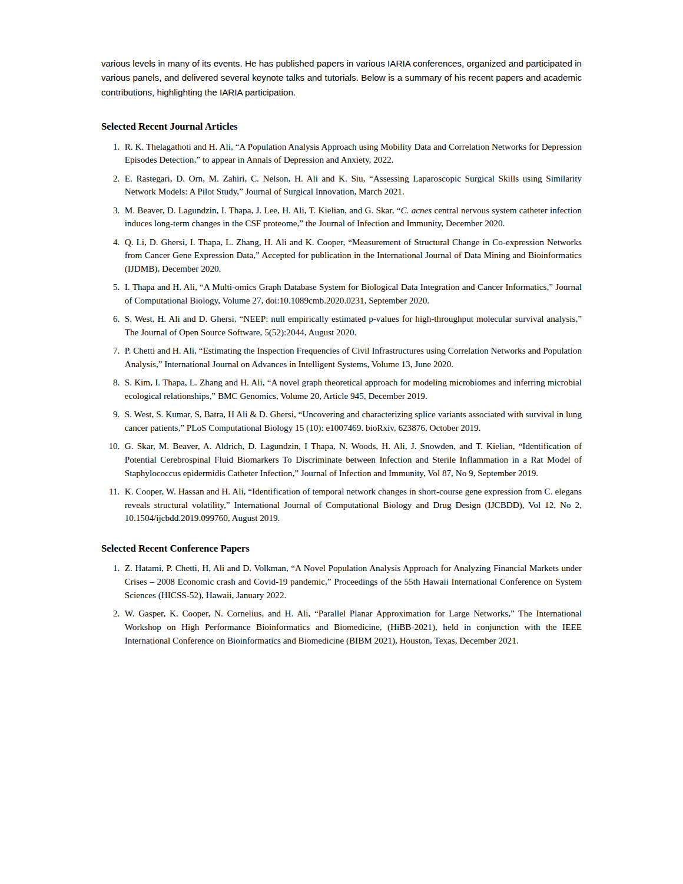various levels in many of its events. He has published papers in various IARIA conferences, organized and participated in various panels, and delivered several keynote talks and tutorials. Below is a summary of his recent papers and academic contributions, highlighting the IARIA participation.
Selected Recent Journal Articles
R. K. Thelagathoti and H. Ali, “A Population Analysis Approach using Mobility Data and Correlation Networks for Depression Episodes Detection,” to appear in Annals of Depression and Anxiety, 2022.
E. Rastegari, D. Orn, M. Zahiri, C. Nelson, H. Ali and K. Siu, “Assessing Laparoscopic Surgical Skills using Similarity Network Models: A Pilot Study,” Journal of Surgical Innovation, March 2021.
M. Beaver, D. Lagundzin, I. Thapa, J. Lee, H. Ali, T. Kielian, and G. Skar, “C. acnes central nervous system catheter infection induces long-term changes in the CSF proteome,” the Journal of Infection and Immunity, December 2020.
Q. Li, D. Ghersi, I. Thapa, L. Zhang, H. Ali and K. Cooper, “Measurement of Structural Change in Co-expression Networks from Cancer Gene Expression Data,” Accepted for publication in the International Journal of Data Mining and Bioinformatics (IJDMB), December 2020.
I. Thapa and H. Ali, “A Multi-omics Graph Database System for Biological Data Integration and Cancer Informatics,” Journal of Computational Biology, Volume 27, doi:10.1089cmb.2020.0231, September 2020.
S. West, H. Ali and D. Ghersi, “NEEP: null empirically estimated p-values for high-throughput molecular survival analysis,” The Journal of Open Source Software, 5(52):2044, August 2020.
P. Chetti and H. Ali, “Estimating the Inspection Frequencies of Civil Infrastructures using Correlation Networks and Population Analysis,” International Journal on Advances in Intelligent Systems, Volume 13, June 2020.
S. Kim, I. Thapa, L. Zhang and H. Ali, “A novel graph theoretical approach for modeling microbiomes and inferring microbial ecological relationships,” BMC Genomics, Volume 20, Article 945, December 2019.
S. West, S. Kumar, S, Batra, H Ali & D. Ghersi, “Uncovering and characterizing splice variants associated with survival in lung cancer patients,” PLoS Computational Biology 15 (10): e1007469. bioRxiv, 623876, October 2019.
G. Skar, M. Beaver, A. Aldrich, D. Lagundzin, I Thapa, N. Woods, H. Ali, J. Snowden, and T. Kielian, “Identification of Potential Cerebrospinal Fluid Biomarkers To Discriminate between Infection and Sterile Inflammation in a Rat Model of Staphylococcus epidermidis Catheter Infection,” Journal of Infection and Immunity, Vol 87, No 9, September 2019.
K. Cooper, W. Hassan and H. Ali, “Identification of temporal network changes in short-course gene expression from C. elegans reveals structural volatility,” International Journal of Computational Biology and Drug Design (IJCBDD), Vol 12, No 2, 10.1504/ijcbdd.2019.099760, August 2019.
Selected Recent Conference Papers
Z. Hatami, P. Chetti, H, Ali and D. Volkman, “A Novel Population Analysis Approach for Analyzing Financial Markets under Crises – 2008 Economic crash and Covid-19 pandemic,” Proceedings of the 55th Hawaii International Conference on System Sciences (HICSS-52), Hawaii, January 2022.
W. Gasper, K. Cooper, N. Cornelius, and H. Ali, “Parallel Planar Approximation for Large Networks,” The International Workshop on High Performance Bioinformatics and Biomedicine, (HiBB-2021), held in conjunction with the IEEE International Conference on Bioinformatics and Biomedicine (BIBM 2021), Houston, Texas, December 2021.